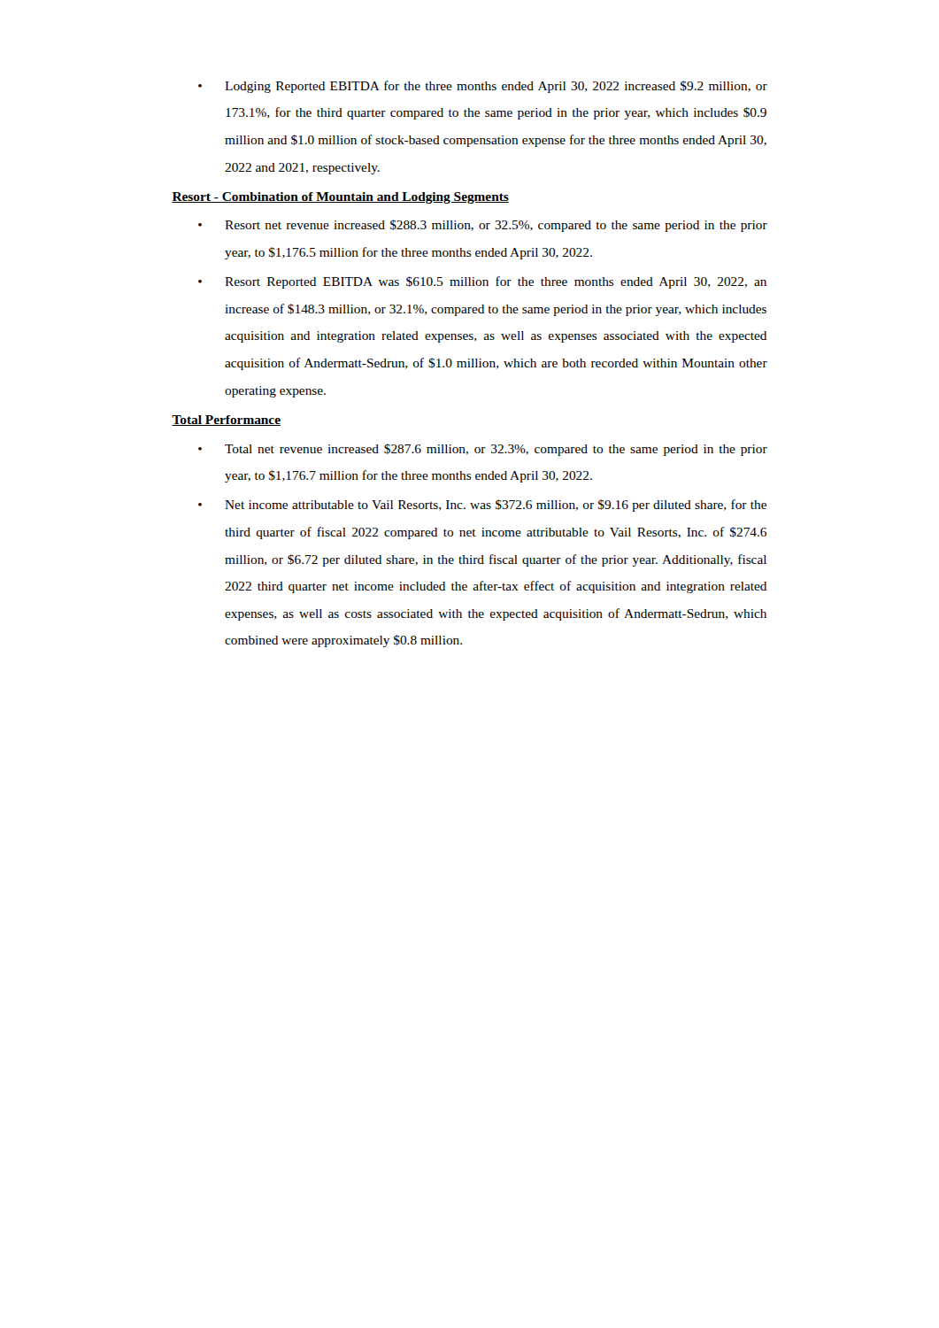Lodging Reported EBITDA for the three months ended April 30, 2022 increased $9.2 million, or 173.1%, for the third quarter compared to the same period in the prior year, which includes $0.9 million and $1.0 million of stock-based compensation expense for the three months ended April 30, 2022 and 2021, respectively.
Resort - Combination of Mountain and Lodging Segments
Resort net revenue increased $288.3 million, or 32.5%, compared to the same period in the prior year, to $1,176.5 million for the three months ended April 30, 2022.
Resort Reported EBITDA was $610.5 million for the three months ended April 30, 2022, an increase of $148.3 million, or 32.1%, compared to the same period in the prior year, which includes acquisition and integration related expenses, as well as expenses associated with the expected acquisition of Andermatt-Sedrun, of $1.0 million, which are both recorded within Mountain other operating expense.
Total Performance
Total net revenue increased $287.6 million, or 32.3%, compared to the same period in the prior year, to $1,176.7 million for the three months ended April 30, 2022.
Net income attributable to Vail Resorts, Inc. was $372.6 million, or $9.16 per diluted share, for the third quarter of fiscal 2022 compared to net income attributable to Vail Resorts, Inc. of $274.6 million, or $6.72 per diluted share, in the third fiscal quarter of the prior year. Additionally, fiscal 2022 third quarter net income included the after-tax effect of acquisition and integration related expenses, as well as costs associated with the expected acquisition of Andermatt-Sedrun, which combined were approximately $0.8 million.